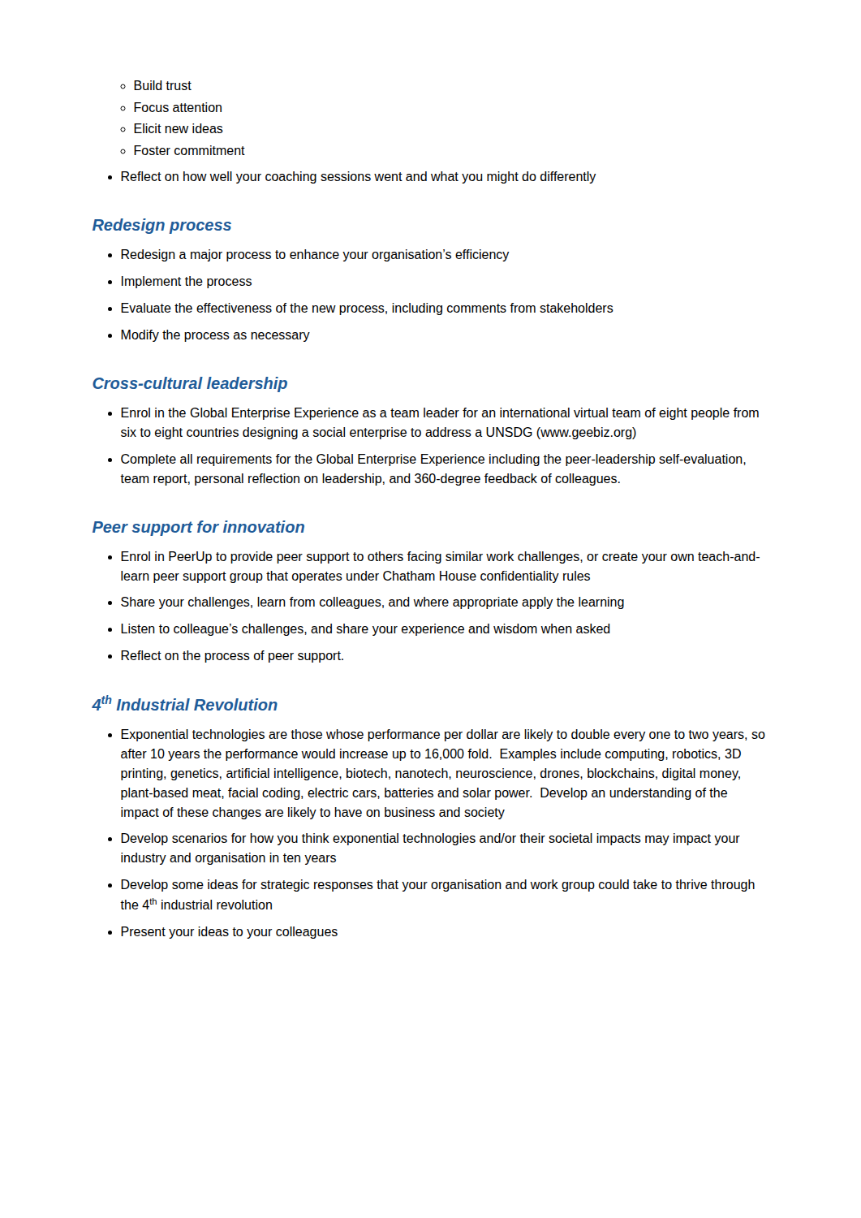Build trust
Focus attention
Elicit new ideas
Foster commitment
Reflect on how well your coaching sessions went and what you might do differently
Redesign process
Redesign a major process to enhance your organisation’s efficiency
Implement the process
Evaluate the effectiveness of the new process, including comments from stakeholders
Modify the process as necessary
Cross-cultural leadership
Enrol in the Global Enterprise Experience as a team leader for an international virtual team of eight people from six to eight countries designing a social enterprise to address a UNSDG (www.geebiz.org)
Complete all requirements for the Global Enterprise Experience including the peer-leadership self-evaluation, team report, personal reflection on leadership, and 360-degree feedback of colleagues.
Peer support for innovation
Enrol in PeerUp to provide peer support to others facing similar work challenges, or create your own teach-and-learn peer support group that operates under Chatham House confidentiality rules
Share your challenges, learn from colleagues, and where appropriate apply the learning
Listen to colleague’s challenges, and share your experience and wisdom when asked
Reflect on the process of peer support.
4th Industrial Revolution
Exponential technologies are those whose performance per dollar are likely to double every one to two years, so after 10 years the performance would increase up to 16,000 fold. Examples include computing, robotics, 3D printing, genetics, artificial intelligence, biotech, nanotech, neuroscience, drones, blockchains, digital money, plant-based meat, facial coding, electric cars, batteries and solar power. Develop an understanding of the impact of these changes are likely to have on business and society
Develop scenarios for how you think exponential technologies and/or their societal impacts may impact your industry and organisation in ten years
Develop some ideas for strategic responses that your organisation and work group could take to thrive through the 4th industrial revolution
Present your ideas to your colleagues